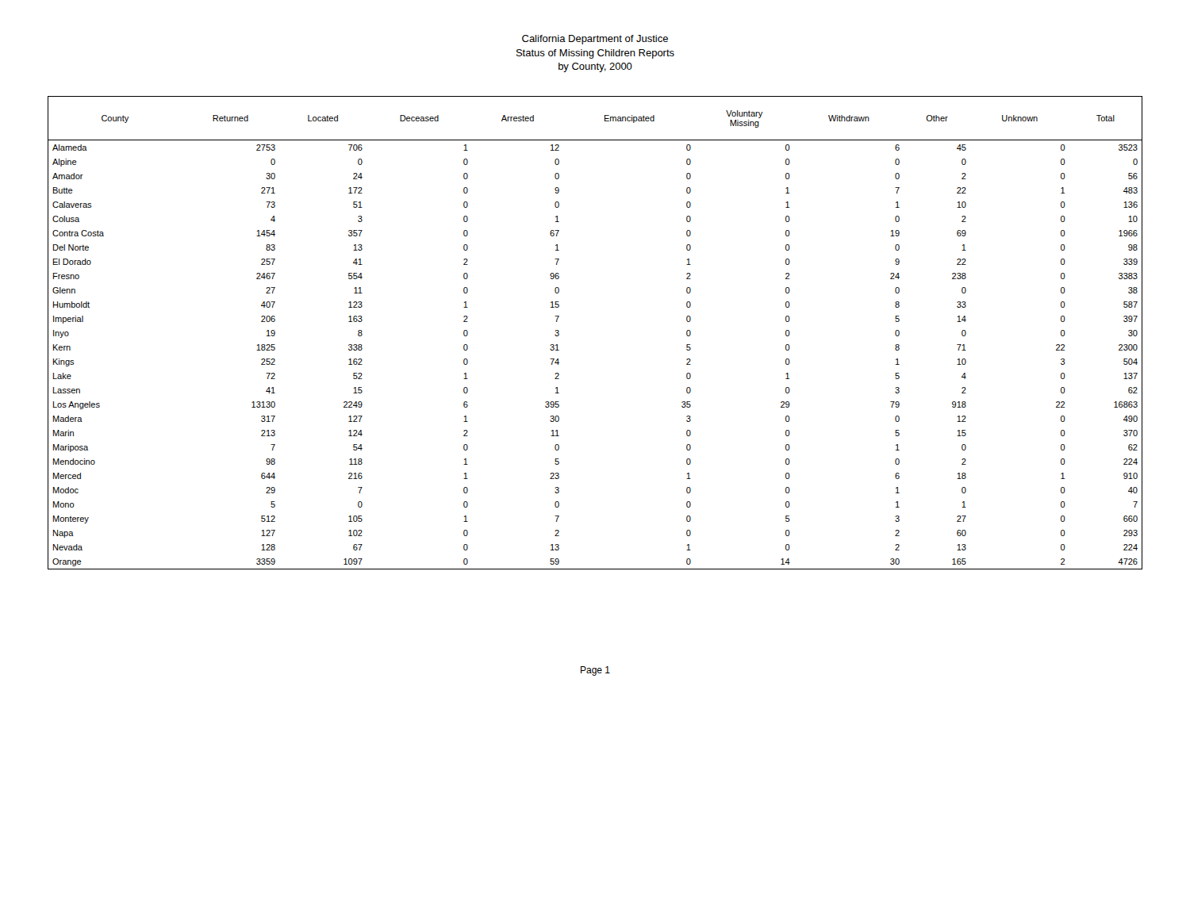California Department of Justice
Status of Missing Children Reports
by County, 2000
Status of Missing Children Reports by County, 2000
| County | Returned | Located | Deceased | Arrested | Emancipated | Voluntary Missing | Withdrawn | Other | Unknown | Total |
| --- | --- | --- | --- | --- | --- | --- | --- | --- | --- | --- |
| Alameda | 2753 | 706 | 1 | 12 | 0 | 0 | 6 | 45 | 0 | 3523 |
| Alpine | 0 | 0 | 0 | 0 | 0 | 0 | 0 | 0 | 0 | 0 |
| Amador | 30 | 24 | 0 | 0 | 0 | 0 | 0 | 2 | 0 | 56 |
| Butte | 271 | 172 | 0 | 9 | 0 | 1 | 7 | 22 | 1 | 483 |
| Calaveras | 73 | 51 | 0 | 0 | 0 | 1 | 1 | 10 | 0 | 136 |
| Colusa | 4 | 3 | 0 | 1 | 0 | 0 | 0 | 2 | 0 | 10 |
| Contra Costa | 1454 | 357 | 0 | 67 | 0 | 0 | 19 | 69 | 0 | 1966 |
| Del Norte | 83 | 13 | 0 | 1 | 0 | 0 | 0 | 1 | 0 | 98 |
| El Dorado | 257 | 41 | 2 | 7 | 1 | 0 | 9 | 22 | 0 | 339 |
| Fresno | 2467 | 554 | 0 | 96 | 2 | 2 | 24 | 238 | 0 | 3383 |
| Glenn | 27 | 11 | 0 | 0 | 0 | 0 | 0 | 0 | 0 | 38 |
| Humboldt | 407 | 123 | 1 | 15 | 0 | 0 | 8 | 33 | 0 | 587 |
| Imperial | 206 | 163 | 2 | 7 | 0 | 0 | 5 | 14 | 0 | 397 |
| Inyo | 19 | 8 | 0 | 3 | 0 | 0 | 0 | 0 | 0 | 30 |
| Kern | 1825 | 338 | 0 | 31 | 5 | 0 | 8 | 71 | 22 | 2300 |
| Kings | 252 | 162 | 0 | 74 | 2 | 0 | 1 | 10 | 3 | 504 |
| Lake | 72 | 52 | 1 | 2 | 0 | 1 | 5 | 4 | 0 | 137 |
| Lassen | 41 | 15 | 0 | 1 | 0 | 0 | 3 | 2 | 0 | 62 |
| Los Angeles | 13130 | 2249 | 6 | 395 | 35 | 29 | 79 | 918 | 22 | 16863 |
| Madera | 317 | 127 | 1 | 30 | 3 | 0 | 0 | 12 | 0 | 490 |
| Marin | 213 | 124 | 2 | 11 | 0 | 0 | 5 | 15 | 0 | 370 |
| Mariposa | 7 | 54 | 0 | 0 | 0 | 0 | 1 | 0 | 0 | 62 |
| Mendocino | 98 | 118 | 1 | 5 | 0 | 0 | 0 | 2 | 0 | 224 |
| Merced | 644 | 216 | 1 | 23 | 1 | 0 | 6 | 18 | 1 | 910 |
| Modoc | 29 | 7 | 0 | 3 | 0 | 0 | 1 | 0 | 0 | 40 |
| Mono | 5 | 0 | 0 | 0 | 0 | 0 | 1 | 1 | 0 | 7 |
| Monterey | 512 | 105 | 1 | 7 | 0 | 5 | 3 | 27 | 0 | 660 |
| Napa | 127 | 102 | 0 | 2 | 0 | 0 | 2 | 60 | 0 | 293 |
| Nevada | 128 | 67 | 0 | 13 | 1 | 0 | 2 | 13 | 0 | 224 |
| Orange | 3359 | 1097 | 0 | 59 | 0 | 14 | 30 | 165 | 2 | 4726 |
Page 1